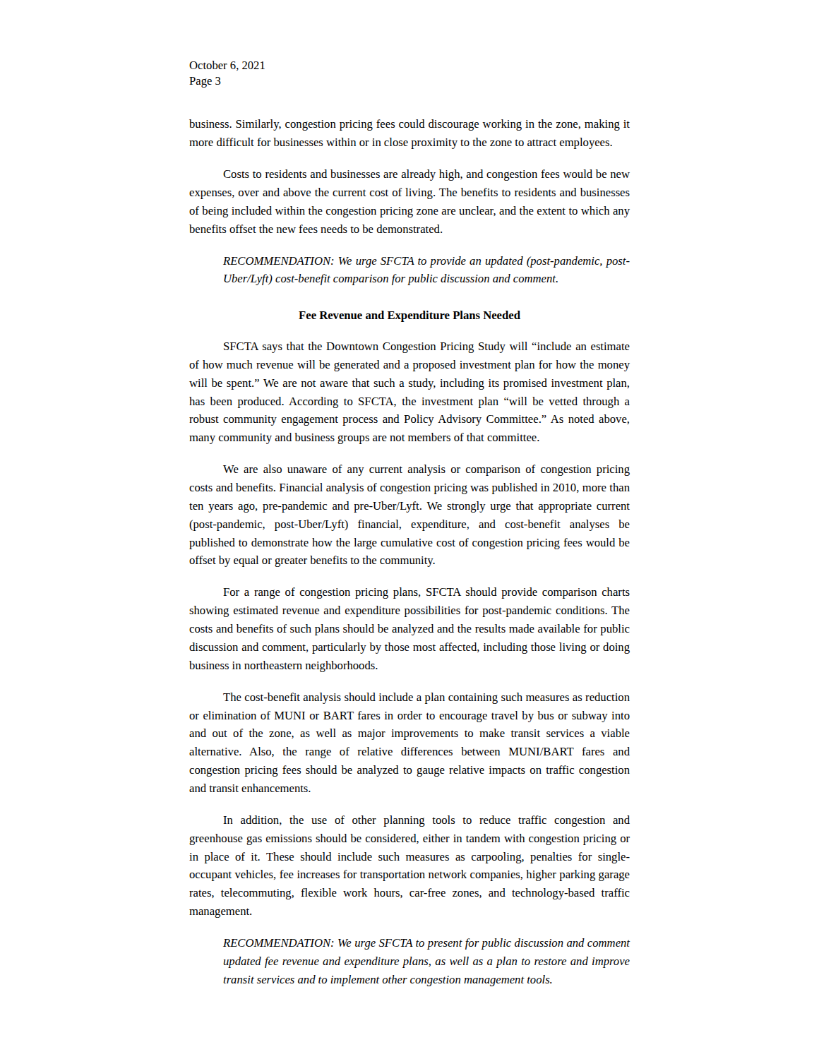October 6, 2021
Page 3
business. Similarly, congestion pricing fees could discourage working in the zone, making it more difficult for businesses within or in close proximity to the zone to attract employees.
Costs to residents and businesses are already high, and congestion fees would be new expenses, over and above the current cost of living. The benefits to residents and businesses of being included within the congestion pricing zone are unclear, and the extent to which any benefits offset the new fees needs to be demonstrated.
RECOMMENDATION: We urge SFCTA to provide an updated (post-pandemic, post-Uber/Lyft) cost-benefit comparison for public discussion and comment.
Fee Revenue and Expenditure Plans Needed
SFCTA says that the Downtown Congestion Pricing Study will “include an estimate of how much revenue will be generated and a proposed investment plan for how the money will be spent.” We are not aware that such a study, including its promised investment plan, has been produced. According to SFCTA, the investment plan “will be vetted through a robust community engagement process and Policy Advisory Committee.” As noted above, many community and business groups are not members of that committee.
We are also unaware of any current analysis or comparison of congestion pricing costs and benefits. Financial analysis of congestion pricing was published in 2010, more than ten years ago, pre-pandemic and pre-Uber/Lyft. We strongly urge that appropriate current (post-pandemic, post-Uber/Lyft) financial, expenditure, and cost-benefit analyses be published to demonstrate how the large cumulative cost of congestion pricing fees would be offset by equal or greater benefits to the community.
For a range of congestion pricing plans, SFCTA should provide comparison charts showing estimated revenue and expenditure possibilities for post-pandemic conditions. The costs and benefits of such plans should be analyzed and the results made available for public discussion and comment, particularly by those most affected, including those living or doing business in northeastern neighborhoods.
The cost-benefit analysis should include a plan containing such measures as reduction or elimination of MUNI or BART fares in order to encourage travel by bus or subway into and out of the zone, as well as major improvements to make transit services a viable alternative. Also, the range of relative differences between MUNI/BART fares and congestion pricing fees should be analyzed to gauge relative impacts on traffic congestion and transit enhancements.
In addition, the use of other planning tools to reduce traffic congestion and greenhouse gas emissions should be considered, either in tandem with congestion pricing or in place of it. These should include such measures as carpooling, penalties for single-occupant vehicles, fee increases for transportation network companies, higher parking garage rates, telecommuting, flexible work hours, car-free zones, and technology-based traffic management.
RECOMMENDATION: We urge SFCTA to present for public discussion and comment updated fee revenue and expenditure plans, as well as a plan to restore and improve transit services and to implement other congestion management tools.